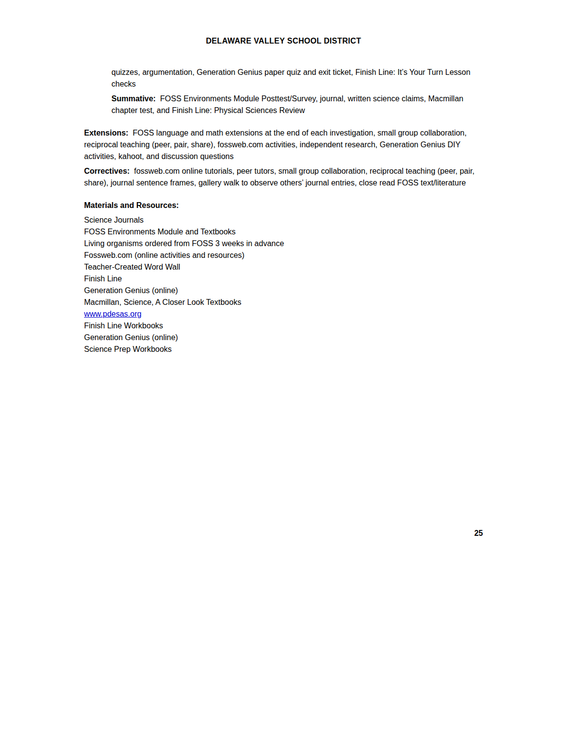DELAWARE VALLEY SCHOOL DISTRICT
quizzes, argumentation, Generation Genius paper quiz and exit ticket, Finish Line: It’s Your Turn Lesson checks
Summative: FOSS Environments Module Posttest/Survey, journal, written science claims, Macmillan chapter test, and Finish Line: Physical Sciences Review
Extensions: FOSS language and math extensions at the end of each investigation, small group collaboration, reciprocal teaching (peer, pair, share), fossweb.com activities, independent research, Generation Genius DIY activities, kahoot, and discussion questions
Correctives: fossweb.com online tutorials, peer tutors, small group collaboration, reciprocal teaching (peer, pair, share), journal sentence frames, gallery walk to observe others’ journal entries, close read FOSS text/literature
Materials and Resources:
Science Journals
FOSS Environments Module and Textbooks
Living organisms ordered from FOSS 3 weeks in advance
Fossweb.com (online activities and resources)
Teacher-Created Word Wall
Finish Line
Generation Genius (online)
Macmillan, Science, A Closer Look Textbooks
www.pdesas.org
Finish Line Workbooks
Generation Genius (online)
Science Prep Workbooks
25